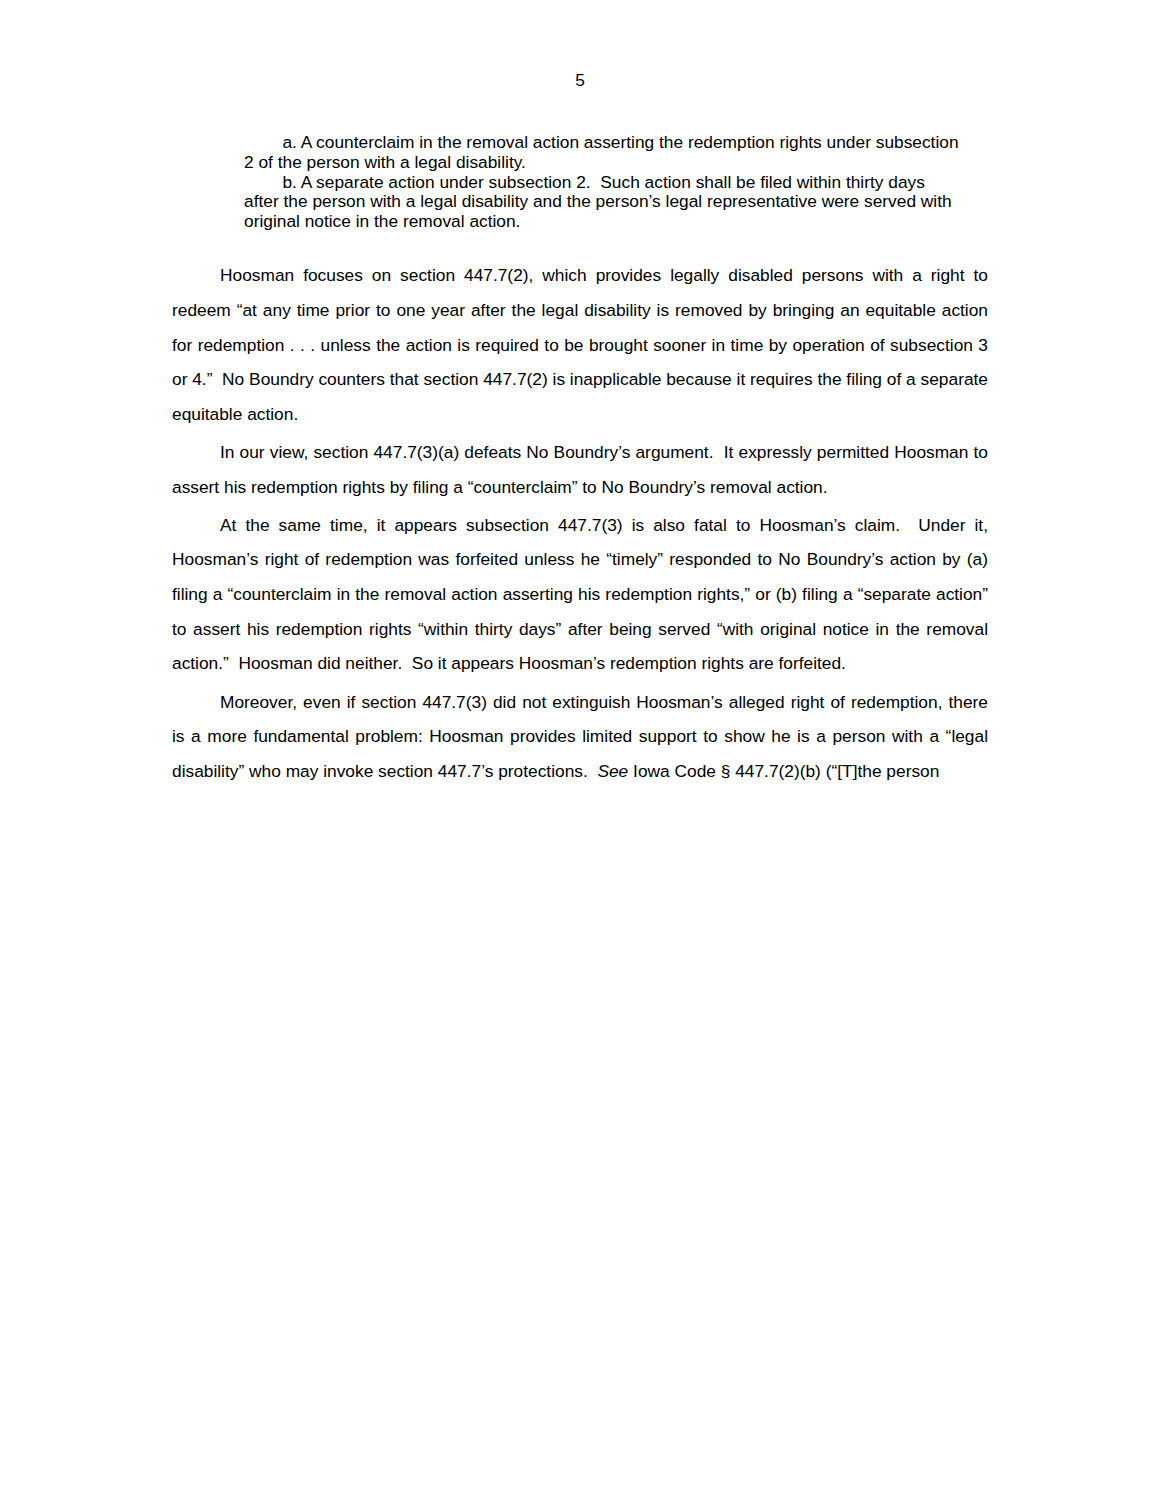5
a. A counterclaim in the removal action asserting the redemption rights under subsection 2 of the person with a legal disability.
b. A separate action under subsection 2. Such action shall be filed within thirty days after the person with a legal disability and the person’s legal representative were served with original notice in the removal action.
Hoosman focuses on section 447.7(2), which provides legally disabled persons with a right to redeem “at any time prior to one year after the legal disability is removed by bringing an equitable action for redemption . . . unless the action is required to be brought sooner in time by operation of subsection 3 or 4.” No Boundry counters that section 447.7(2) is inapplicable because it requires the filing of a separate equitable action.
In our view, section 447.7(3)(a) defeats No Boundry’s argument. It expressly permitted Hoosman to assert his redemption rights by filing a “counterclaim” to No Boundry’s removal action.
At the same time, it appears subsection 447.7(3) is also fatal to Hoosman’s claim. Under it, Hoosman’s right of redemption was forfeited unless he “timely” responded to No Boundry’s action by (a) filing a “counterclaim in the removal action asserting his redemption rights,” or (b) filing a “separate action” to assert his redemption rights “within thirty days” after being served “with original notice in the removal action.” Hoosman did neither. So it appears Hoosman’s redemption rights are forfeited.
Moreover, even if section 447.7(3) did not extinguish Hoosman’s alleged right of redemption, there is a more fundamental problem: Hoosman provides limited support to show he is a person with a “legal disability” who may invoke section 447.7’s protections. See Iowa Code § 447.7(2)(b) (“[T]the person